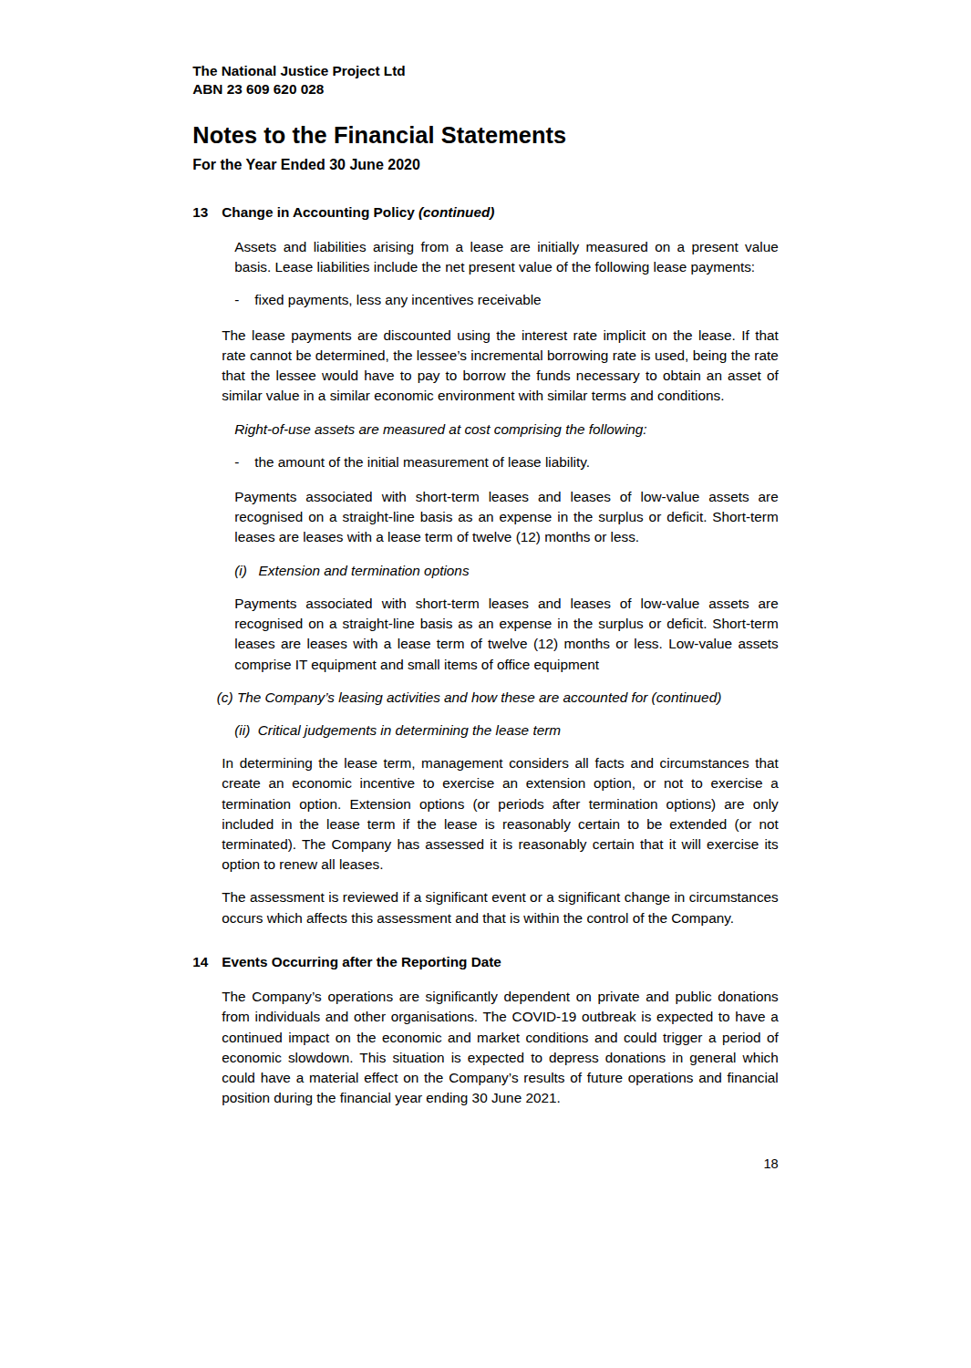The National Justice Project Ltd
ABN 23 609 620 028
Notes to the Financial Statements
For the Year Ended 30 June 2020
13 Change in Accounting Policy (continued)
Assets and liabilities arising from a lease are initially measured on a present value basis. Lease liabilities include the net present value of the following lease payments:
fixed payments, less any incentives receivable
The lease payments are discounted using the interest rate implicit on the lease. If that rate cannot be determined, the lessee’s incremental borrowing rate is used, being the rate that the lessee would have to pay to borrow the funds necessary to obtain an asset of similar value in a similar economic environment with similar terms and conditions.
Right-of-use assets are measured at cost comprising the following:
the amount of the initial measurement of lease liability.
Payments associated with short-term leases and leases of low-value assets are recognised on a straight-line basis as an expense in the surplus or deficit. Short-term leases are leases with a lease term of twelve (12) months or less.
(i) Extension and termination options
Payments associated with short-term leases and leases of low-value assets are recognised on a straight-line basis as an expense in the surplus or deficit. Short-term leases are leases with a lease term of twelve (12) months or less. Low-value assets comprise IT equipment and small items of office equipment
(c) The Company’s leasing activities and how these are accounted for (continued)
(ii) Critical judgements in determining the lease term
In determining the lease term, management considers all facts and circumstances that create an economic incentive to exercise an extension option, or not to exercise a termination option. Extension options (or periods after termination options) are only included in the lease term if the lease is reasonably certain to be extended (or not terminated). The Company has assessed it is reasonably certain that it will exercise its option to renew all leases.
The assessment is reviewed if a significant event or a significant change in circumstances occurs which affects this assessment and that is within the control of the Company.
14 Events Occurring after the Reporting Date
The Company’s operations are significantly dependent on private and public donations from individuals and other organisations. The COVID-19 outbreak is expected to have a continued impact on the economic and market conditions and could trigger a period of economic slowdown. This situation is expected to depress donations in general which could have a material effect on the Company’s results of future operations and financial position during the financial year ending 30 June 2021.
18